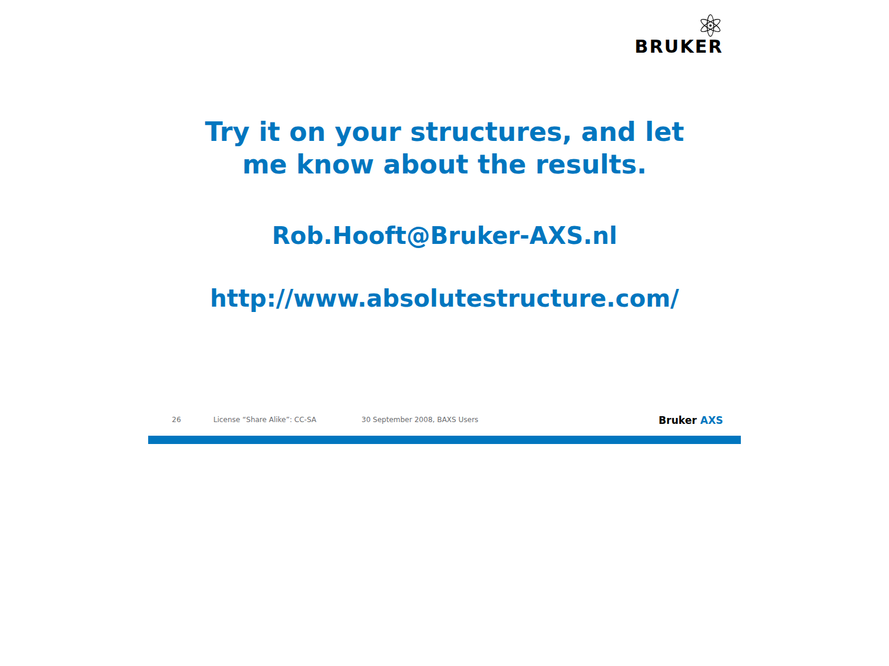⚛
BRUKER
Try it on your structures, and let me know about the results.
Rob.Hooft@Bruker-AXS.nl
http://www.absolutestructure.com/
26 License “Share Alike”: CC-SA 30 September 2008, BAXS Users Bruker AXS